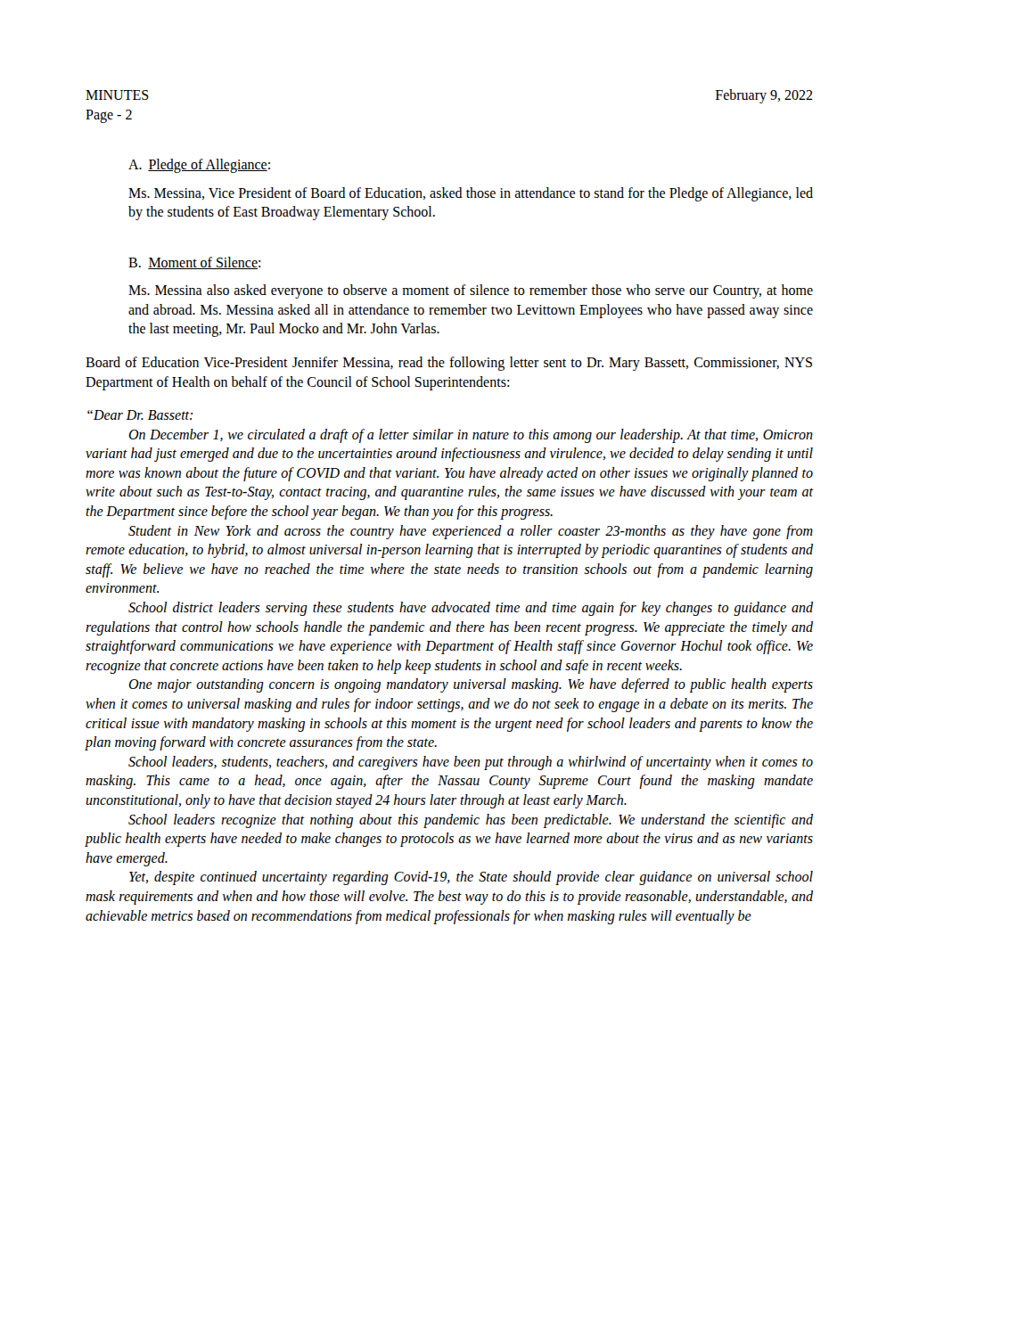MINUTES
Page - 2
February 9, 2022
A. Pledge of Allegiance:
Ms. Messina, Vice President of Board of Education, asked those in attendance to stand for the Pledge of Allegiance, led by the students of East Broadway Elementary School.
B. Moment of Silence:
Ms. Messina also asked everyone to observe a moment of silence to remember those who serve our Country, at home and abroad. Ms. Messina asked all in attendance to remember two Levittown Employees who have passed away since the last meeting, Mr. Paul Mocko and Mr. John Varlas.
Board of Education Vice-President Jennifer Messina, read the following letter sent to Dr. Mary Bassett, Commissioner, NYS Department of Health on behalf of the Council of School Superintendents:
“Dear Dr. Bassett:
On December 1, we circulated a draft of a letter similar in nature to this among our leadership. At that time, Omicron variant had just emerged and due to the uncertainties around infectiousness and virulence, we decided to delay sending it until more was known about the future of COVID and that variant. You have already acted on other issues we originally planned to write about such as Test-to-Stay, contact tracing, and quarantine rules, the same issues we have discussed with your team at the Department since before the school year began. We than you for this progress.
Student in New York and across the country have experienced a roller coaster 23-months as they have gone from remote education, to hybrid, to almost universal in-person learning that is interrupted by periodic quarantines of students and staff. We believe we have no reached the time where the state needs to transition schools out from a pandemic learning environment.
School district leaders serving these students have advocated time and time again for key changes to guidance and regulations that control how schools handle the pandemic and there has been recent progress. We appreciate the timely and straightforward communications we have experience with Department of Health staff since Governor Hochul took office. We recognize that concrete actions have been taken to help keep students in school and safe in recent weeks.
One major outstanding concern is ongoing mandatory universal masking. We have deferred to public health experts when it comes to universal masking and rules for indoor settings, and we do not seek to engage in a debate on its merits. The critical issue with mandatory masking in schools at this moment is the urgent need for school leaders and parents to know the plan moving forward with concrete assurances from the state.
School leaders, students, teachers, and caregivers have been put through a whirlwind of uncertainty when it comes to masking. This came to a head, once again, after the Nassau County Supreme Court found the masking mandate unconstitutional, only to have that decision stayed 24 hours later through at least early March.
School leaders recognize that nothing about this pandemic has been predictable. We understand the scientific and public health experts have needed to make changes to protocols as we have learned more about the virus and as new variants have emerged.
Yet, despite continued uncertainty regarding Covid-19, the State should provide clear guidance on universal school mask requirements and when and how those will evolve. The best way to do this is to provide reasonable, understandable, and achievable metrics based on recommendations from medical professionals for when masking rules will eventually be